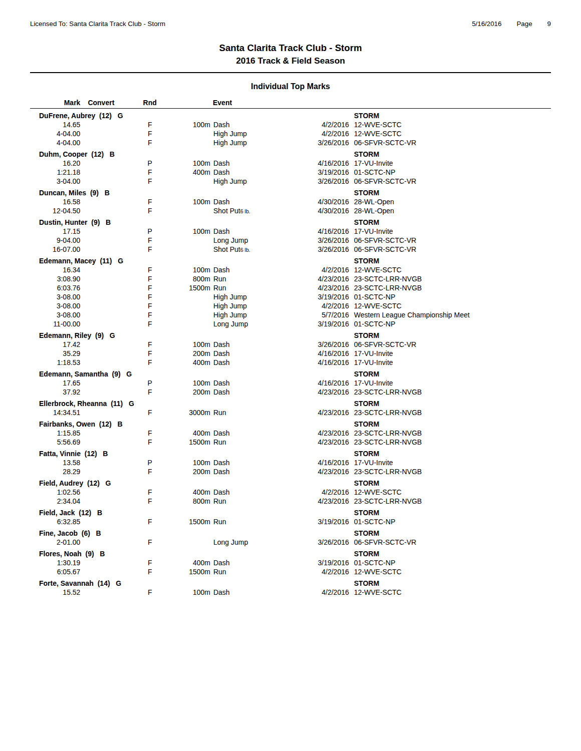Licensed To: Santa Clarita Track Club - Storm
5/16/2016 Page 9
Santa Clarita Track Club - Storm
2016 Track & Field Season
Individual Top Marks
| Mark | Convert | Rnd | | Event | | |
| --- | --- | --- | --- | --- | --- | --- |
| DuFrene, Aubrey (12) G | STORM |
| 14.65 | | F | 100m | Dash | 4/2/2016 | 12-WVE-SCTC |
| 4-04.00 | | F | | High Jump | 4/2/2016 | 12-WVE-SCTC |
| 4-04.00 | | F | | High Jump | 3/26/2016 | 06-SFVR-SCTC-VR |
| Duhm, Cooper (12) B | STORM |
| 16.20 | | P | 100m | Dash | 4/16/2016 | 17-VU-Invite |
| 1:21.18 | | F | 400m | Dash | 3/19/2016 | 01-SCTC-NP |
| 3-04.00 | | F | | High Jump | 3/26/2016 | 06-SFVR-SCTC-VR |
| Duncan, Miles (9) B | STORM |
| 16.58 | | F | 100m | Dash | 4/30/2016 | 28-WL-Open |
| 12-04.50 | | F | | Shot Put 6 lb. | 4/30/2016 | 28-WL-Open |
| Dustin, Hunter (9) B | STORM |
| 17.15 | | P | 100m | Dash | 4/16/2016 | 17-VU-Invite |
| 9-04.00 | | F | | Long Jump | 3/26/2016 | 06-SFVR-SCTC-VR |
| 16-07.00 | | F | | Shot Put 6 lb. | 3/26/2016 | 06-SFVR-SCTC-VR |
| Edemann, Macey (11) G | STORM |
| 16.34 | | F | 100m | Dash | 4/2/2016 | 12-WVE-SCTC |
| 3:08.90 | | F | 800m | Run | 4/23/2016 | 23-SCTC-LRR-NVGB |
| 6:03.76 | | F | 1500m | Run | 4/23/2016 | 23-SCTC-LRR-NVGB |
| 3-08.00 | | F | | High Jump | 3/19/2016 | 01-SCTC-NP |
| 3-08.00 | | F | | High Jump | 4/2/2016 | 12-WVE-SCTC |
| 3-08.00 | | F | | High Jump | 5/7/2016 | Western League Championship Meet |
| 11-00.00 | | F | | Long Jump | 3/19/2016 | 01-SCTC-NP |
| Edemann, Riley (9) G | STORM |
| 17.42 | | F | 100m | Dash | 3/26/2016 | 06-SFVR-SCTC-VR |
| 35.29 | | F | 200m | Dash | 4/16/2016 | 17-VU-Invite |
| 1:18.53 | | F | 400m | Dash | 4/16/2016 | 17-VU-Invite |
| Edemann, Samantha (9) G | STORM |
| 17.65 | | P | 100m | Dash | 4/16/2016 | 17-VU-Invite |
| 37.92 | | F | 200m | Dash | 4/23/2016 | 23-SCTC-LRR-NVGB |
| Ellerbrock, Rheanna (11) G | STORM |
| 14:34.51 | | F | 3000m | Run | 4/23/2016 | 23-SCTC-LRR-NVGB |
| Fairbanks, Owen (12) B | STORM |
| 1:15.85 | | F | 400m | Dash | 4/23/2016 | 23-SCTC-LRR-NVGB |
| 5:56.69 | | F | 1500m | Run | 4/23/2016 | 23-SCTC-LRR-NVGB |
| Fatta, Vinnie (12) B | STORM |
| 13.58 | | P | 100m | Dash | 4/16/2016 | 17-VU-Invite |
| 28.29 | | F | 200m | Dash | 4/23/2016 | 23-SCTC-LRR-NVGB |
| Field, Audrey (12) G | STORM |
| 1:02.56 | | F | 400m | Dash | 4/2/2016 | 12-WVE-SCTC |
| 2:34.04 | | F | 800m | Run | 4/23/2016 | 23-SCTC-LRR-NVGB |
| Field, Jack (12) B | STORM |
| 6:32.85 | | F | 1500m | Run | 3/19/2016 | 01-SCTC-NP |
| Fine, Jacob (6) B | STORM |
| 2-01.00 | | F | | Long Jump | 3/26/2016 | 06-SFVR-SCTC-VR |
| Flores, Noah (9) B | STORM |
| 1:30.19 | | F | 400m | Dash | 3/19/2016 | 01-SCTC-NP |
| 6:05.67 | | F | 1500m | Run | 4/2/2016 | 12-WVE-SCTC |
| Forte, Savannah (14) G | STORM |
| 15.52 | | F | 100m | Dash | 4/2/2016 | 12-WVE-SCTC |